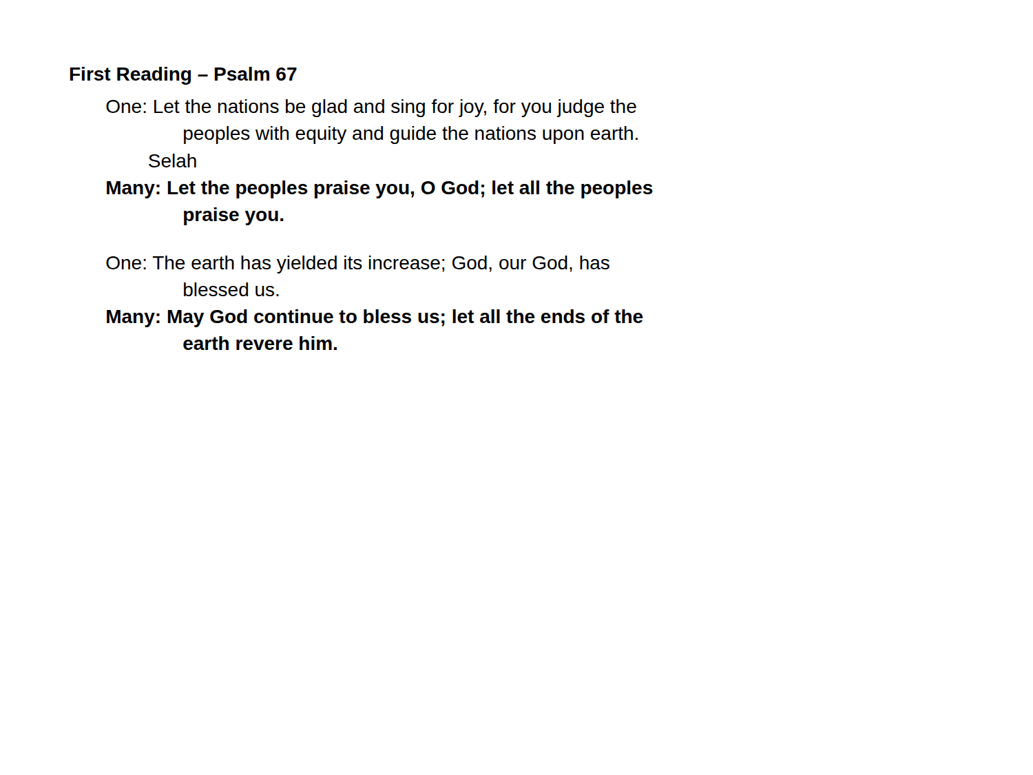First Reading – Psalm 67
One: Let the nations be glad and sing for joy, for you judge the
peoples with equity and guide the nations upon earth.
Selah
Many: Let the peoples praise you, O God; let all the peoples
praise you.
One: The earth has yielded its increase; God, our God, has
blessed us.
Many: May God continue to bless us; let all the ends of the
earth revere him.